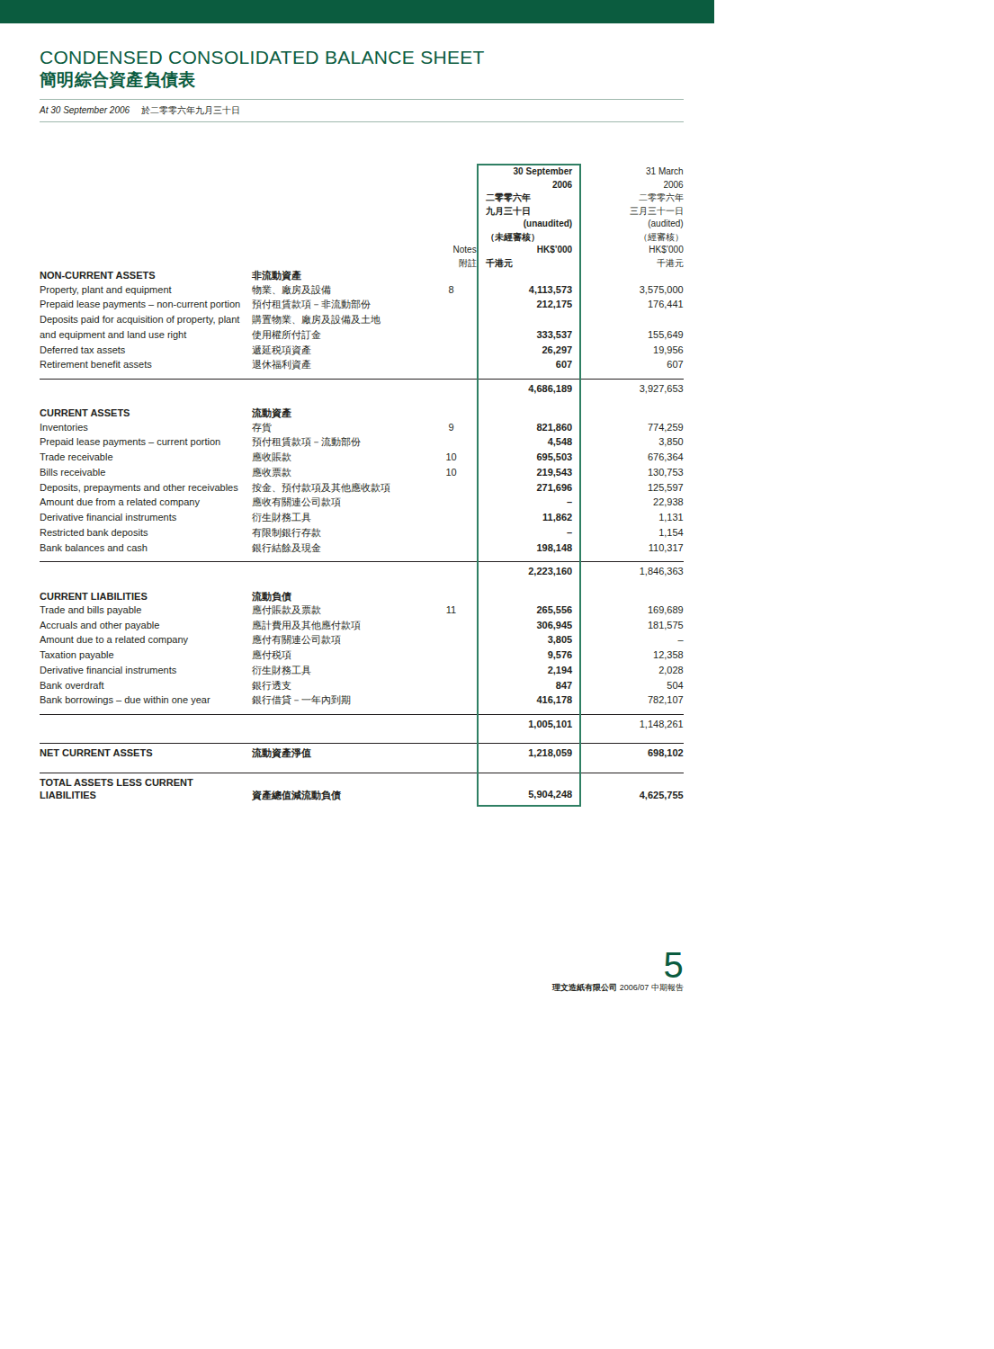CONDENSED CONSOLIDATED BALANCE SHEET 簡明綜合資產負債表
At 30 September 2006 於二零零六年九月三十日
| | | | 30 September | 31 March |
| | | | 2006 | 2006 |
| | | | 二零零六年 | 二零零六年 |
| | | | 九月三十日 | 三月三十一日 |
| | | | (unaudited) | (audited) |
| | | | （未經審核） | （經審核） |
| | | Notes | HK$’000 | HK$’000 |
| | | 附註 | 千港元 | 千港元 |
| NON-CURRENT ASSETS | 非流動資產 | | | |
| Property, plant and equipment | 物業、廠房及設備 | 8 | 4,113,573 | 3,575,000 |
| Prepaid lease payments – non-current portion | 預付租賃款項－非流動部份 | | 212,175 | 176,441 |
| Deposits paid for acquisition of property, plant | 購置物業、廠房及設備及土地 | | | |
| and equipment and land use right | 使用權所付訂金 | | 333,537 | 155,649 |
| Deferred tax assets | 遞延税項資產 | | 26,297 | 19,956 |
| Retirement benefit assets | 退休福利資產 | | 607 | 607 |
| | | | 4,686,189 | 3,927,653 |
| CURRENT ASSETS | 流動資產 | | | |
| Inventories | 存貨 | 9 | 821,860 | 774,259 |
| Prepaid lease payments – current portion | 預付租賃款項－流動部份 | | 4,548 | 3,850 |
| Trade receivable | 應收賬款 | 10 | 695,503 | 676,364 |
| Bills receivable | 應收票款 | 10 | 219,543 | 130,753 |
| Deposits, prepayments and other receivables | 按金、預付款項及其他應收款項 | | 271,696 | 125,597 |
| Amount due from a related company | 應收有關連公司款項 | | – | 22,938 |
| Derivative financial instruments | 衍生財務工具 | | 11,862 | 1,131 |
| Restricted bank deposits | 有限制銀行存款 | | – | 1,154 |
| Bank balances and cash | 銀行結餘及現金 | | 198,148 | 110,317 |
| | | | 2,223,160 | 1,846,363 |
| CURRENT LIABILITIES | 流動負債 | | | |
| Trade and bills payable | 應付賬款及票款 | 11 | 265,556 | 169,689 |
| Accruals and other payable | 應計費用及其他應付款項 | | 306,945 | 181,575 |
| Amount due to a related company | 應付有關連公司款項 | | 3,805 | – |
| Taxation payable | 應付税項 | | 9,576 | 12,358 |
| Derivative financial instruments | 衍生財務工具 | | 2,194 | 2,028 |
| Bank overdraft | 銀行透支 | | 847 | 504 |
| Bank borrowings – due within one year | 銀行借貸－一年內到期 | | 416,178 | 782,107 |
| | | | 1,005,101 | 1,148,261 |
| NET CURRENT ASSETS | 流動資產淨值 | | 1,218,059 | 698,102 |
| TOTAL ASSETS LESS CURRENT LIABILITIES | 資產總值減流動負債 | | 5,904,248 | 4,625,755 |
5
理文造紙有限公司 2006/07 中期報告